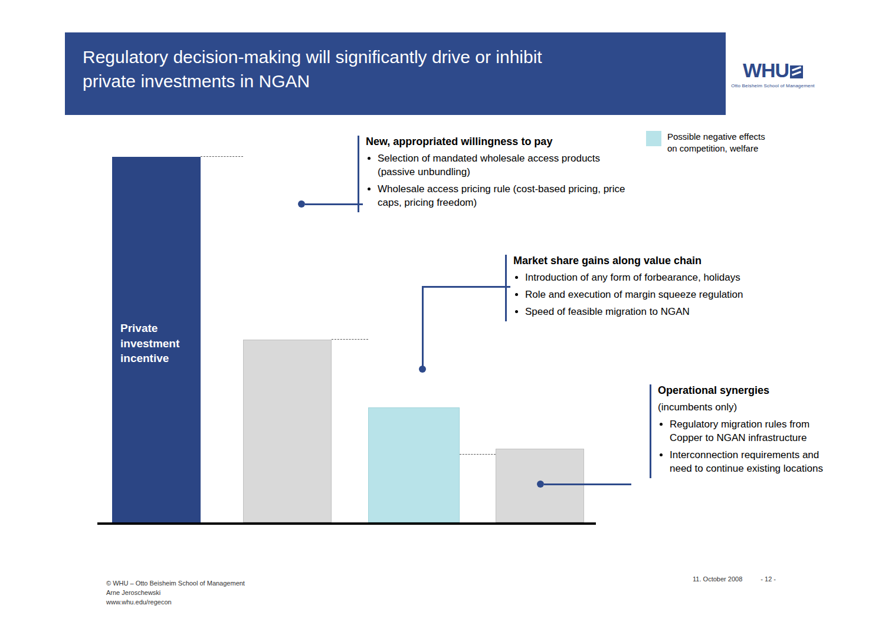Regulatory decision-making will significantly drive or inhibit private investments in NGAN
WHU
Otto Beisheim School of Management
Possible negative effects
on competition, welfare
Private
investment
incentive
New, appropriated willingness to pay
Selection of mandated wholesale access products (passive unbundling)
Wholesale access pricing rule (cost-based pricing, price caps, pricing freedom)
Market share gains along value chain
Introduction of any form of forbearance, holidays
Role and execution of margin squeeze regulation
Speed of feasible migration to NGAN
Operational synergies
(incumbents only)
Regulatory migration rules from Copper to NGAN infrastructure
Interconnection requirements and need to continue existing locations
© WHU – Otto Beisheim School of Management
Arne Jeroschewski
www.whu.edu/regecon
11. October 2008 - 12 -